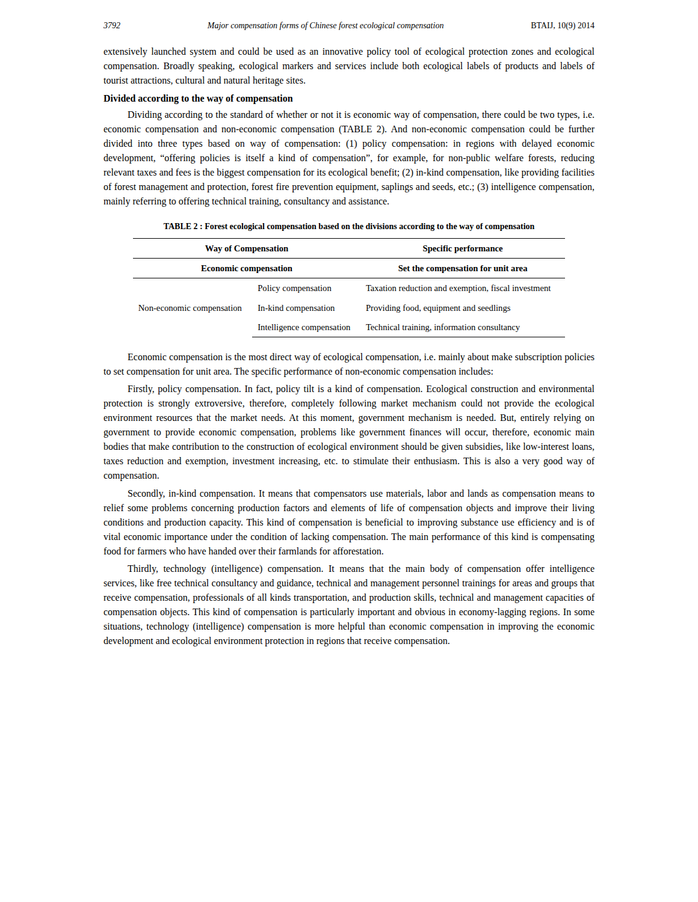3792 Major compensation forms of Chinese forest ecological compensation BTAIJ, 10(9) 2014
extensively launched system and could be used as an innovative policy tool of ecological protection zones and ecological compensation. Broadly speaking, ecological markers and services include both ecological labels of products and labels of tourist attractions, cultural and natural heritage sites.
Divided according to the way of compensation
Dividing according to the standard of whether or not it is economic way of compensation, there could be two types, i.e. economic compensation and non-economic compensation (TABLE 2). And non-economic compensation could be further divided into three types based on way of compensation: (1) policy compensation: in regions with delayed economic development, “offering policies is itself a kind of compensation”, for example, for non-public welfare forests, reducing relevant taxes and fees is the biggest compensation for its ecological benefit; (2) in-kind compensation, like providing facilities of forest management and protection, forest fire prevention equipment, saplings and seeds, etc.; (3) intelligence compensation, mainly referring to offering technical training, consultancy and assistance.
TABLE 2 : Forest ecological compensation based on the divisions according to the way of compensation
| Way of Compensation | Specific performance |
| --- | --- |
| Economic compensation | Set the compensation for unit area |
| Non-economic compensation | Policy compensation | Taxation reduction and exemption, fiscal investment |
| In-kind compensation | Providing food, equipment and seedlings |
| Intelligence compensation | Technical training, information consultancy |
Economic compensation is the most direct way of ecological compensation, i.e. mainly about make subscription policies to set compensation for unit area. The specific performance of non-economic compensation includes:
Firstly, policy compensation. In fact, policy tilt is a kind of compensation. Ecological construction and environmental protection is strongly extroversive, therefore, completely following market mechanism could not provide the ecological environment resources that the market needs. At this moment, government mechanism is needed. But, entirely relying on government to provide economic compensation, problems like government finances will occur, therefore, economic main bodies that make contribution to the construction of ecological environment should be given subsidies, like low-interest loans, taxes reduction and exemption, investment increasing, etc. to stimulate their enthusiasm. This is also a very good way of compensation.
Secondly, in-kind compensation. It means that compensators use materials, labor and lands as compensation means to relief some problems concerning production factors and elements of life of compensation objects and improve their living conditions and production capacity. This kind of compensation is beneficial to improving substance use efficiency and is of vital economic importance under the condition of lacking compensation. The main performance of this kind is compensating food for farmers who have handed over their farmlands for afforestation.
Thirdly, technology (intelligence) compensation. It means that the main body of compensation offer intelligence services, like free technical consultancy and guidance, technical and management personnel trainings for areas and groups that receive compensation, professionals of all kinds transportation, and production skills, technical and management capacities of compensation objects. This kind of compensation is particularly important and obvious in economy-lagging regions. In some situations, technology (intelligence) compensation is more helpful than economic compensation in improving the economic development and ecological environment protection in regions that receive compensation.